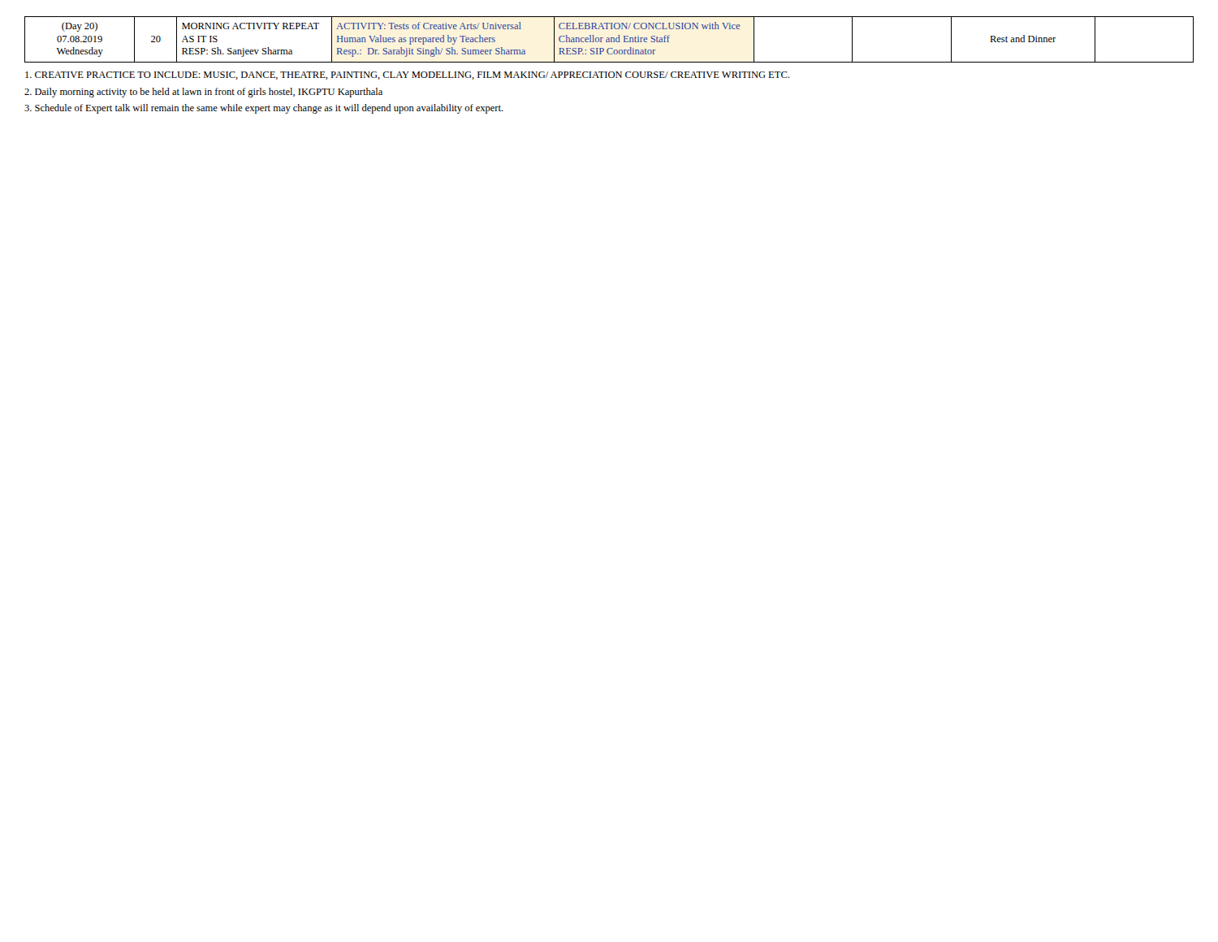| (Day 20) 07.08.2019 Wednesday | 20 | MORNING ACTIVITY REPEAT AS IT IS RESP: Sh. Sanjeev Sharma | ACTIVITY: Tests of Creative Arts/ Universal Human Values as prepared by Teachers Resp.: Dr. Sarabjit Singh/ Sh. Sumeer Sharma | CELEBRATION/ CONCLUSION with Vice Chancellor and Entire Staff RESP.: SIP Coordinator | | | Rest and Dinner | |
1. CREATIVE PRACTICE TO INCLUDE: MUSIC, DANCE, THEATRE, PAINTING, CLAY MODELLING, FILM MAKING/ APPRECIATION COURSE/ CREATIVE WRITING ETC.
2. Daily morning activity to be held at lawn in front of girls hostel, IKGPTU Kapurthala
3. Schedule of Expert talk will remain the same while expert may change as it will depend upon availability of expert.